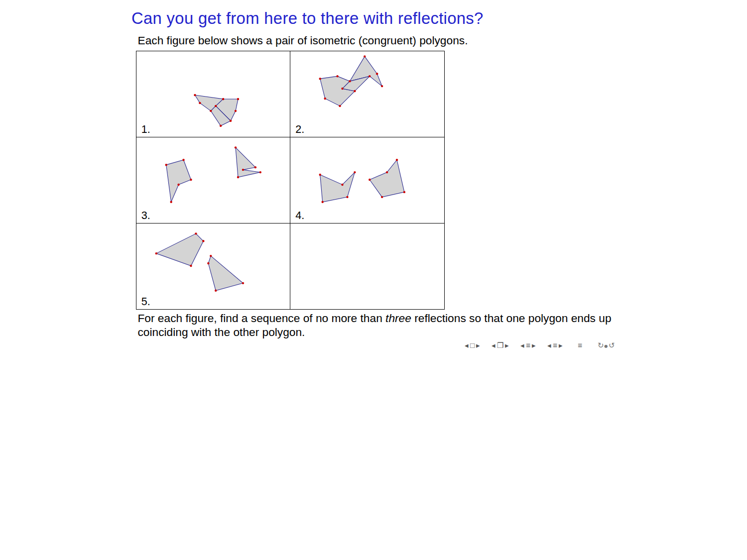Can you get from here to there with reflections?
Each figure below shows a pair of isometric (congruent) polygons.
| 1. | 2. |
| 3. | 4. |
| 5. | |
For each figure, find a sequence of no more than three reflections so that one polygon ends up coinciding with the other polygon.
◂□▸ ◂❐▸ ◂≡▸ ◂≡▸ ≡ ↻⦁↺